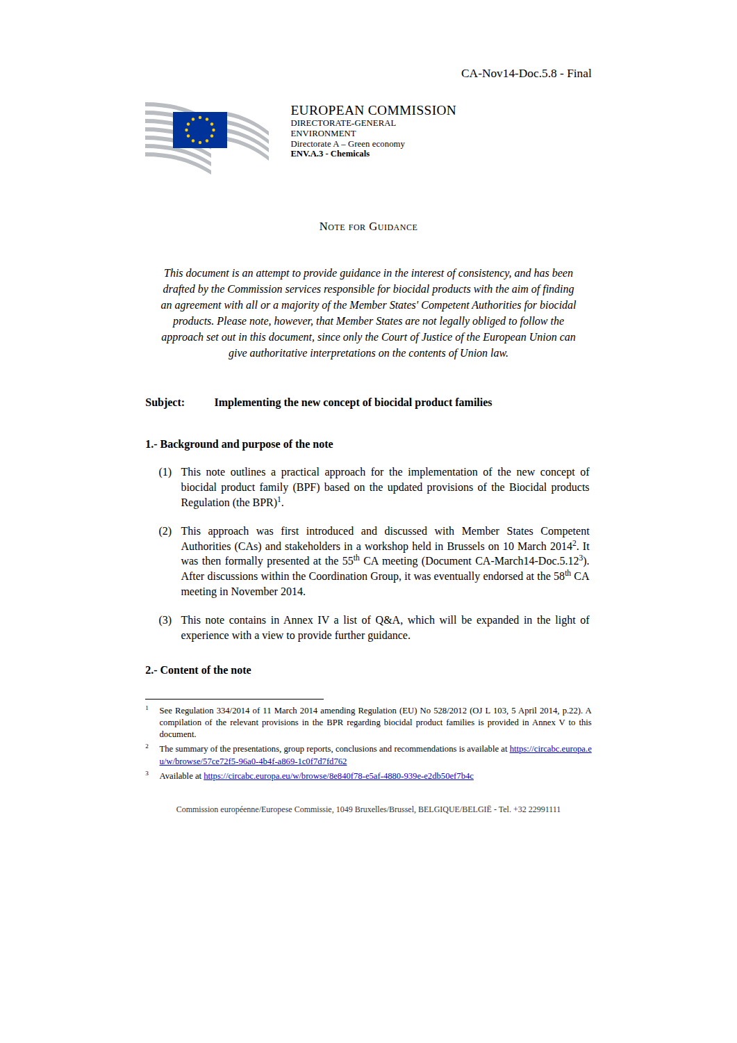CA-Nov14-Doc.5.8 - Final
EUROPEAN COMMISSION
DIRECTORATE-GENERAL
ENVIRONMENT
Directorate A – Green economy
ENV.A.3 - Chemicals
Note for Guidance
This document is an attempt to provide guidance in the interest of consistency, and has been drafted by the Commission services responsible for biocidal products with the aim of finding an agreement with all or a majority of the Member States' Competent Authorities for biocidal products. Please note, however, that Member States are not legally obliged to follow the approach set out in this document, since only the Court of Justice of the European Union can give authoritative interpretations on the contents of Union law.
Subject: Implementing the new concept of biocidal product families
1.- Background and purpose of the note
(1) This note outlines a practical approach for the implementation of the new concept of biocidal product family (BPF) based on the updated provisions of the Biocidal products Regulation (the BPR)1.
(2) This approach was first introduced and discussed with Member States Competent Authorities (CAs) and stakeholders in a workshop held in Brussels on 10 March 20142. It was then formally presented at the 55th CA meeting (Document CA-March14-Doc.5.123). After discussions within the Coordination Group, it was eventually endorsed at the 58th CA meeting in November 2014.
(3) This note contains in Annex IV a list of Q&A, which will be expanded in the light of experience with a view to provide further guidance.
2.- Content of the note
1 See Regulation 334/2014 of 11 March 2014 amending Regulation (EU) No 528/2012 (OJ L 103, 5 April 2014, p.22). A compilation of the relevant provisions in the BPR regarding biocidal product families is provided in Annex V to this document.
2 The summary of the presentations, group reports, conclusions and recommendations is available at https://circabc.europa.eu/w/browse/57ce72f5-96a0-4b4f-a869-1c0f7d7fd762
3 Available at https://circabc.europa.eu/w/browse/8e840f78-e5af-4880-939e-e2db50ef7b4c
Commission européenne/Europese Commissie, 1049 Bruxelles/Brussel, BELGIQUE/BELGIË - Tel. +32 22991111